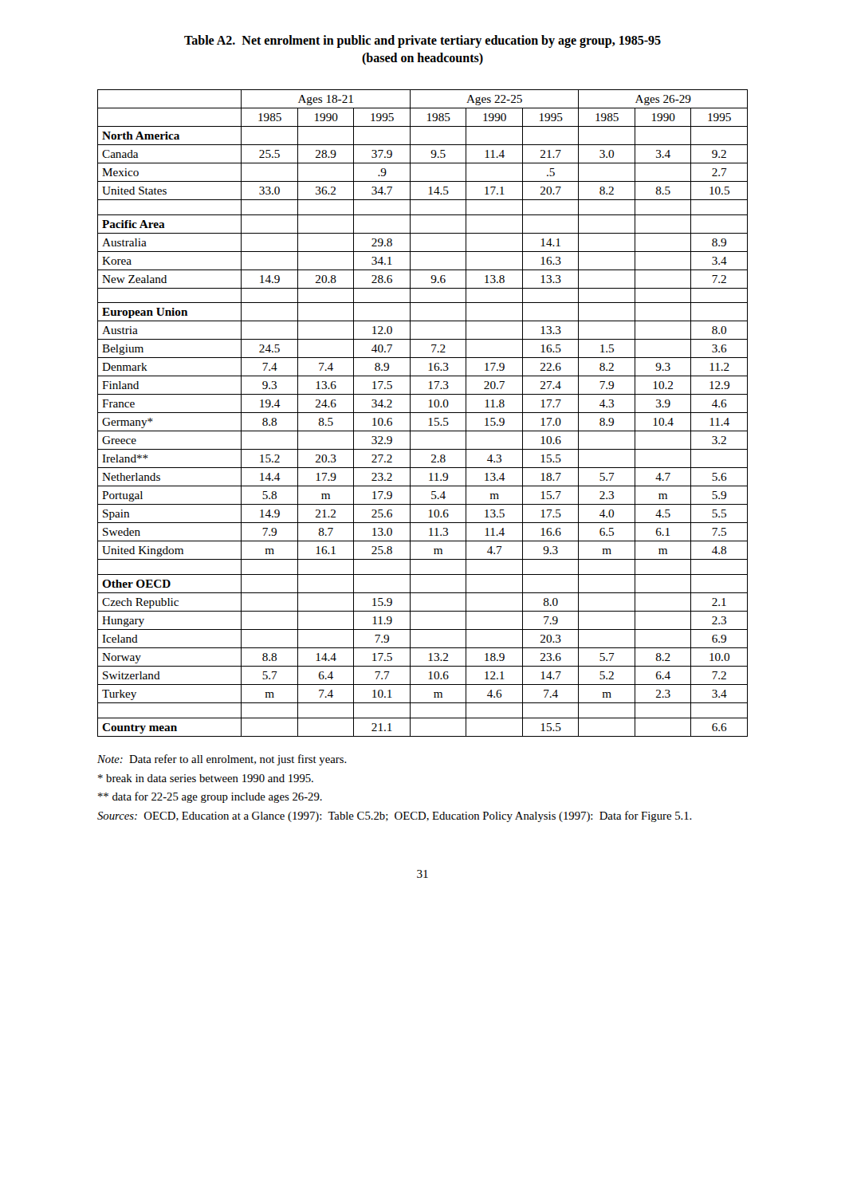Table A2. Net enrolment in public and private tertiary education by age group, 1985-95 (based on headcounts)
| | Ages 18-21 | Ages 22-25 | Ages 26-29 |
| --- | --- | --- | --- |
| | 1985 | 1990 | 1995 | 1985 | 1990 | 1995 | 1985 | 1990 | 1995 |
| North America | | | | | | | | | |
| Canada | 25.5 | 28.9 | 37.9 | 9.5 | 11.4 | 21.7 | 3.0 | 3.4 | 9.2 |
| Mexico | | | .9 | | | .5 | | | 2.7 |
| United States | 33.0 | 36.2 | 34.7 | 14.5 | 17.1 | 20.7 | 8.2 | 8.5 | 10.5 |
| Pacific Area | | | | | | | | | |
| Australia | | | 29.8 | | | 14.1 | | | 8.9 |
| Korea | | | 34.1 | | | 16.3 | | | 3.4 |
| New Zealand | 14.9 | 20.8 | 28.6 | 9.6 | 13.8 | 13.3 | | | 7.2 |
| European Union | | | | | | | | | |
| Austria | | | 12.0 | | | 13.3 | | | 8.0 |
| Belgium | 24.5 | | 40.7 | 7.2 | | 16.5 | 1.5 | | 3.6 |
| Denmark | 7.4 | 7.4 | 8.9 | 16.3 | 17.9 | 22.6 | 8.2 | 9.3 | 11.2 |
| Finland | 9.3 | 13.6 | 17.5 | 17.3 | 20.7 | 27.4 | 7.9 | 10.2 | 12.9 |
| France | 19.4 | 24.6 | 34.2 | 10.0 | 11.8 | 17.7 | 4.3 | 3.9 | 4.6 |
| Germany* | 8.8 | 8.5 | 10.6 | 15.5 | 15.9 | 17.0 | 8.9 | 10.4 | 11.4 |
| Greece | | | 32.9 | | | 10.6 | | | 3.2 |
| Ireland** | 15.2 | 20.3 | 27.2 | 2.8 | 4.3 | 15.5 | | | |
| Netherlands | 14.4 | 17.9 | 23.2 | 11.9 | 13.4 | 18.7 | 5.7 | 4.7 | 5.6 |
| Portugal | 5.8 | m | 17.9 | 5.4 | m | 15.7 | 2.3 | m | 5.9 |
| Spain | 14.9 | 21.2 | 25.6 | 10.6 | 13.5 | 17.5 | 4.0 | 4.5 | 5.5 |
| Sweden | 7.9 | 8.7 | 13.0 | 11.3 | 11.4 | 16.6 | 6.5 | 6.1 | 7.5 |
| United Kingdom | m | 16.1 | 25.8 | m | 4.7 | 9.3 | m | m | 4.8 |
| Other OECD | | | | | | | | | |
| Czech Republic | | | 15.9 | | | 8.0 | | | 2.1 |
| Hungary | | | 11.9 | | | 7.9 | | | 2.3 |
| Iceland | | | 7.9 | | | 20.3 | | | 6.9 |
| Norway | 8.8 | 14.4 | 17.5 | 13.2 | 18.9 | 23.6 | 5.7 | 8.2 | 10.0 |
| Switzerland | 5.7 | 6.4 | 7.7 | 10.6 | 12.1 | 14.7 | 5.2 | 6.4 | 7.2 |
| Turkey | m | 7.4 | 10.1 | m | 4.6 | 7.4 | m | 2.3 | 3.4 |
| Country mean | | | 21.1 | | | 15.5 | | | 6.6 |
Note: Data refer to all enrolment, not just first years.
* break in data series between 1990 and 1995.
** data for 22-25 age group include ages 26-29.
Sources: OECD, Education at a Glance (1997): Table C5.2b; OECD, Education Policy Analysis (1997): Data for Figure 5.1.
31